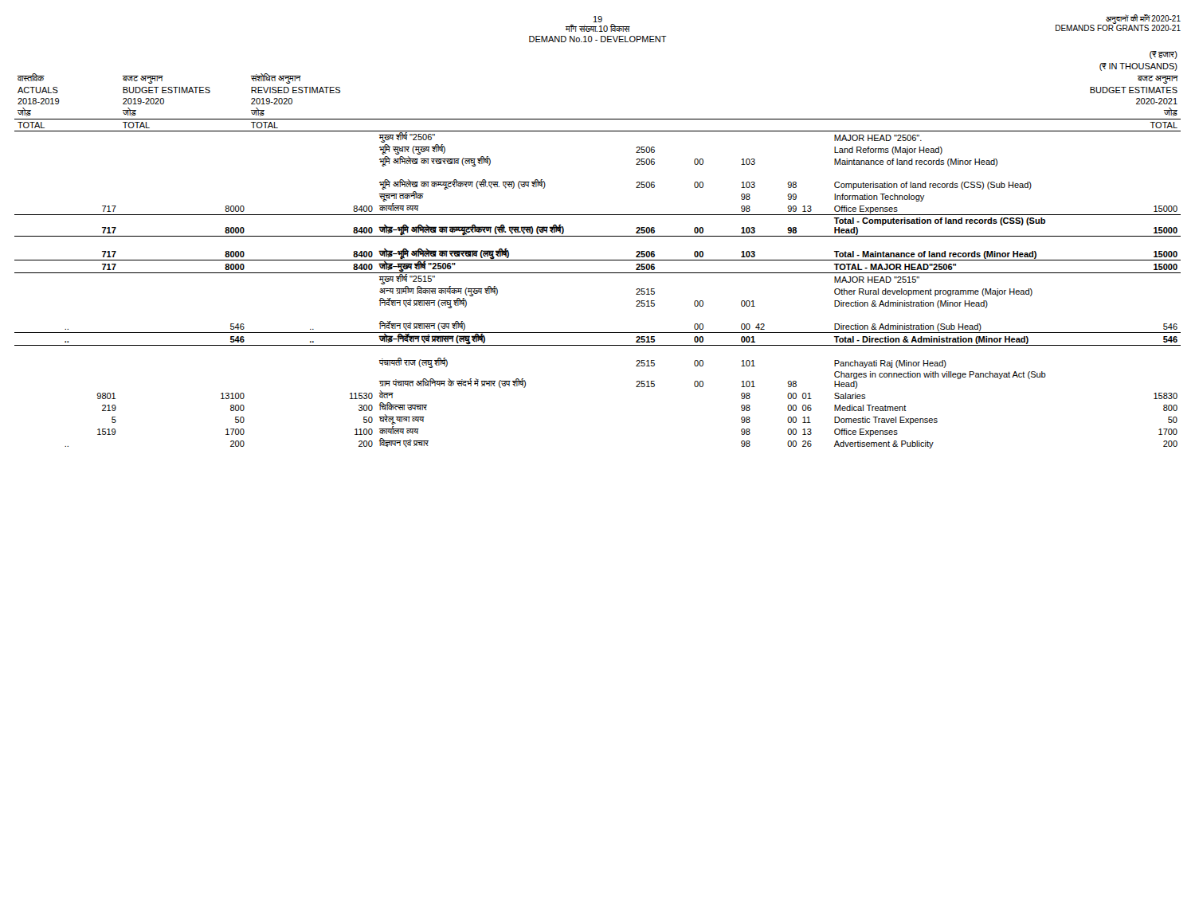19
माँग संख्या.10 विकास
DEMAND No.10 - DEVELOPMENT
अनुदानों की माँगें 2020-21
DEMANDS FOR GRANTS 2020-21
| | (₹ हजार) |
| | (₹ IN THOUSANDS) |
| वास्तविक | बजट अनुमान | संशोधित अनुमान | | बजट अनुमान |
| ACTUALS | BUDGET ESTIMATES | REVISED ESTIMATES | | BUDGET ESTIMATES |
| 2018-2019 | 2019-2020 | 2019-2020 | | 2020-2021 |
| जोड़ | जोड़ | जोड़ | | जोड़ |
| TOTAL | TOTAL | TOTAL | | TOTAL |
| | मुख्य शीर्ष "2506" | | MAJOR HEAD "2506". | |
| | भूमि सुधार (मुख्य शीर्ष) | 2506 | | Land Reforms (Major Head) | |
| | भूमि अभिलेख का रखरखाव (लघु शीर्ष) | 2506 | 00 | 103 | | Maintanance of land records (Minor Head) | |
| | भूमि अभिलेख का कम्प्यूटरीकरण (सी.एस. एस) (उप शीर्ष) | 2506 | 00 | 103 | 98 | Computerisation of land records (CSS) (Sub Head) | |
| | सूचना तकनीक | | 98 | 99 | Information Technology | |
| 717 | 8000 | 8400 | कार्यालय व्यय | | | 98 | 99 13 | Office Expenses | 15000 |
| 717 | 8000 | 8400 | जोड़–भूमि अभिलेख का कम्प्यूटरीकरण (सी. एस.एस) (उप शीर्ष) | 2506 | 00 | 103 | 98 | Total - Computerisation of land records (CSS) (Sub Head) | 15000 |
| 717 | 8000 | 8400 | जोड़–भूमि अभिलेख का रखरखाव (लघु शीर्ष) | 2506 | 00 | 103 | | Total - Maintanance of land records (Minor Head) | 15000 |
| 717 | 8000 | 8400 | जोड़–मुख्य शीर्ष "2506" | 2506 | | TOTAL - MAJOR HEAD"2506" | 15000 |
| | मुख्य शीर्ष "2515" | | MAJOR HEAD "2515" | |
| | अन्य ग्रामीण विकास कार्यकम (मुख्य शीर्ष) | 2515 | | Other Rural development programme (Major Head) | |
| | निर्देशन एवं प्रशासन (लघु शीर्ष) | 2515 | 00 | 001 | | Direction & Administration (Minor Head) | |
| .. | 546 | .. | निर्देशन एवं प्रशासन (उप शीर्ष) | | 00 | 00 42 | Direction & Administration (Sub Head) | 546 |
| .. | 546 | .. | जोड़–निर्देशन एवं प्रशासन (लघु शीर्ष) | 2515 | 00 | 001 | | Total - Direction & Administration (Minor Head) | 546 |
| | पंचायती राज (लघु शीर्ष) | 2515 | 00 | 101 | | Panchayati Raj (Minor Head) | |
| | ग्राम पंचायत अधिनियम के संदर्भ में प्रभार (उप शीर्ष) | 2515 | 00 | 101 | 98 | Charges in connection with villege Panchayat Act (Sub Head) | |
| 9801 | 13100 | 11530 | वेतन | | | 98 | 00 01 | Salaries | 15830 |
| 219 | 800 | 300 | चिकित्सा उपचार | | | 98 | 00 06 | Medical Treatment | 800 |
| 5 | 50 | 50 | घरेलू यात्रा व्यय | | | 98 | 00 11 | Domestic Travel Expenses | 50 |
| 1519 | 1700 | 1100 | कार्यालय व्यय | | | 98 | 00 13 | Office Expenses | 1700 |
| .. | 200 | 200 | विज्ञापन एवं प्रचार | | | 98 | 00 26 | Advertisement & Publicity | 200 |